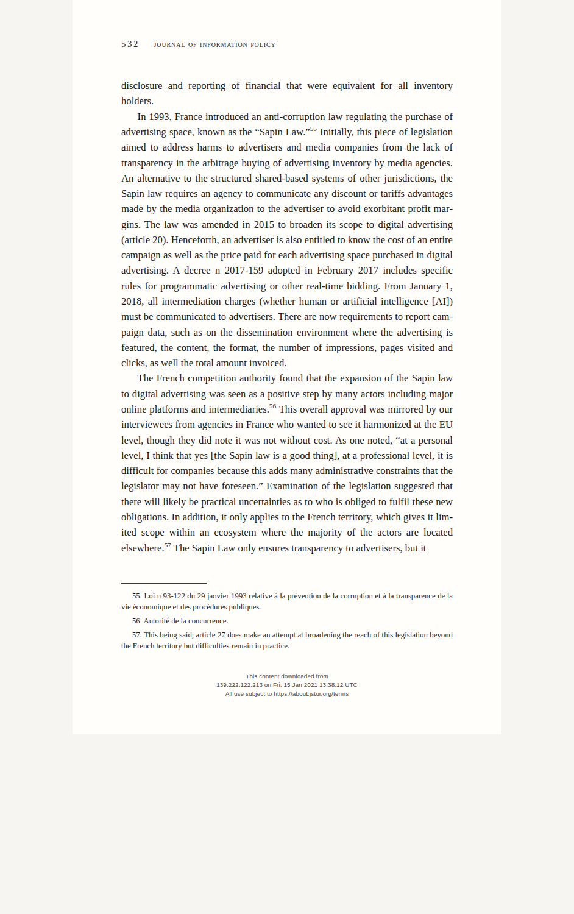532 journal of information policy
disclosure and reporting of financial that were equivalent for all inventory holders.
In 1993, France introduced an anti-corruption law regulating the purchase of advertising space, known as the “Sapin Law.”55 Initially, this piece of legislation aimed to address harms to advertisers and media companies from the lack of transparency in the arbitrage buying of advertising inventory by media agencies. An alternative to the structured shared-based systems of other jurisdictions, the Sapin law requires an agency to communicate any discount or tariffs advantages made by the media organization to the advertiser to avoid exorbitant profit margins. The law was amended in 2015 to broaden its scope to digital advertising (article 20). Henceforth, an advertiser is also entitled to know the cost of an entire campaign as well as the price paid for each advertising space purchased in digital advertising. A decree n 2017-159 adopted in February 2017 includes specific rules for programmatic advertising or other real-time bidding. From January 1, 2018, all intermediation charges (whether human or artificial intelligence [AI]) must be communicated to advertisers. There are now requirements to report campaign data, such as on the dissemination environment where the advertising is featured, the content, the format, the number of impressions, pages visited and clicks, as well the total amount invoiced.
The French competition authority found that the expansion of the Sapin law to digital advertising was seen as a positive step by many actors including major online platforms and intermediaries.56 This overall approval was mirrored by our interviewees from agencies in France who wanted to see it harmonized at the EU level, though they did note it was not without cost. As one noted, “at a personal level, I think that yes [the Sapin law is a good thing], at a professional level, it is difficult for companies because this adds many administrative constraints that the legislator may not have foreseen.” Examination of the legislation suggested that there will likely be practical uncertainties as to who is obliged to fulfil these new obligations. In addition, it only applies to the French territory, which gives it limited scope within an ecosystem where the majority of the actors are located elsewhere.57 The Sapin Law only ensures transparency to advertisers, but it
55. Loi n 93-122 du 29 janvier 1993 relative à la prévention de la corruption et à la transparence de la vie économique et des procédures publiques.
56. Autorité de la concurrence.
57. This being said, article 27 does make an attempt at broadening the reach of this legislation beyond the French territory but difficulties remain in practice.
This content downloaded from
139.222.122.213 on Fri, 15 Jan 2021 13:38:12 UTC
All use subject to https://about.jstor.org/terms